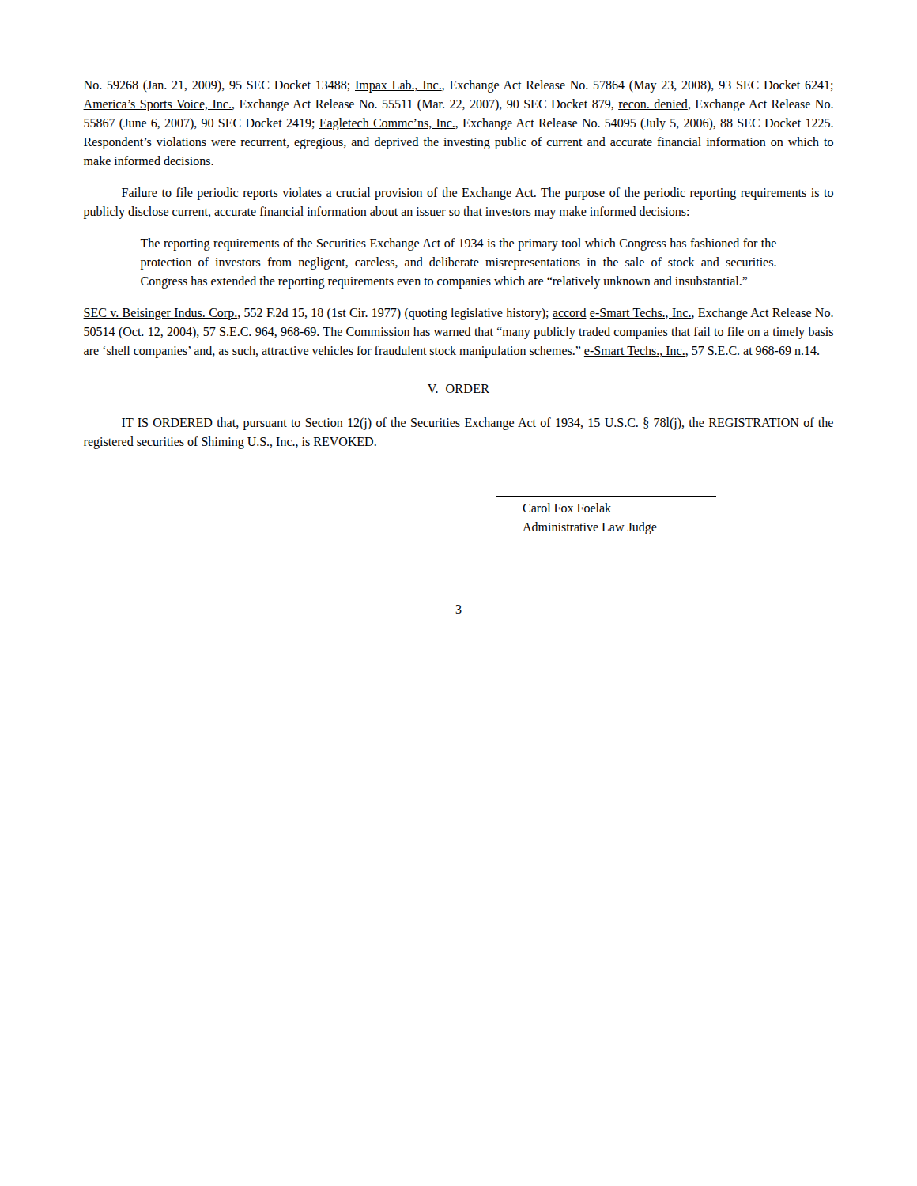No. 59268 (Jan. 21, 2009), 95 SEC Docket 13488; Impax Lab., Inc., Exchange Act Release No. 57864 (May 23, 2008), 93 SEC Docket 6241; America’s Sports Voice, Inc., Exchange Act Release No. 55511 (Mar. 22, 2007), 90 SEC Docket 879, recon. denied, Exchange Act Release No. 55867 (June 6, 2007), 90 SEC Docket 2419; Eagletech Commc’ns, Inc., Exchange Act Release No. 54095 (July 5, 2006), 88 SEC Docket 1225. Respondent’s violations were recurrent, egregious, and deprived the investing public of current and accurate financial information on which to make informed decisions.
Failure to file periodic reports violates a crucial provision of the Exchange Act. The purpose of the periodic reporting requirements is to publicly disclose current, accurate financial information about an issuer so that investors may make informed decisions:
The reporting requirements of the Securities Exchange Act of 1934 is the primary tool which Congress has fashioned for the protection of investors from negligent, careless, and deliberate misrepresentations in the sale of stock and securities. Congress has extended the reporting requirements even to companies which are “relatively unknown and insubstantial.”
SEC v. Beisinger Indus. Corp., 552 F.2d 15, 18 (1st Cir. 1977) (quoting legislative history); accord e-Smart Techs., Inc., Exchange Act Release No. 50514 (Oct. 12, 2004), 57 S.E.C. 964, 968-69. The Commission has warned that “many publicly traded companies that fail to file on a timely basis are ‘shell companies’ and, as such, attractive vehicles for fraudulent stock manipulation schemes.” e-Smart Techs., Inc., 57 S.E.C. at 968-69 n.14.
V. ORDER
IT IS ORDERED that, pursuant to Section 12(j) of the Securities Exchange Act of 1934, 15 U.S.C. § 78l(j), the REGISTRATION of the registered securities of Shiming U.S., Inc., is REVOKED.
Carol Fox Foelak
Administrative Law Judge
3